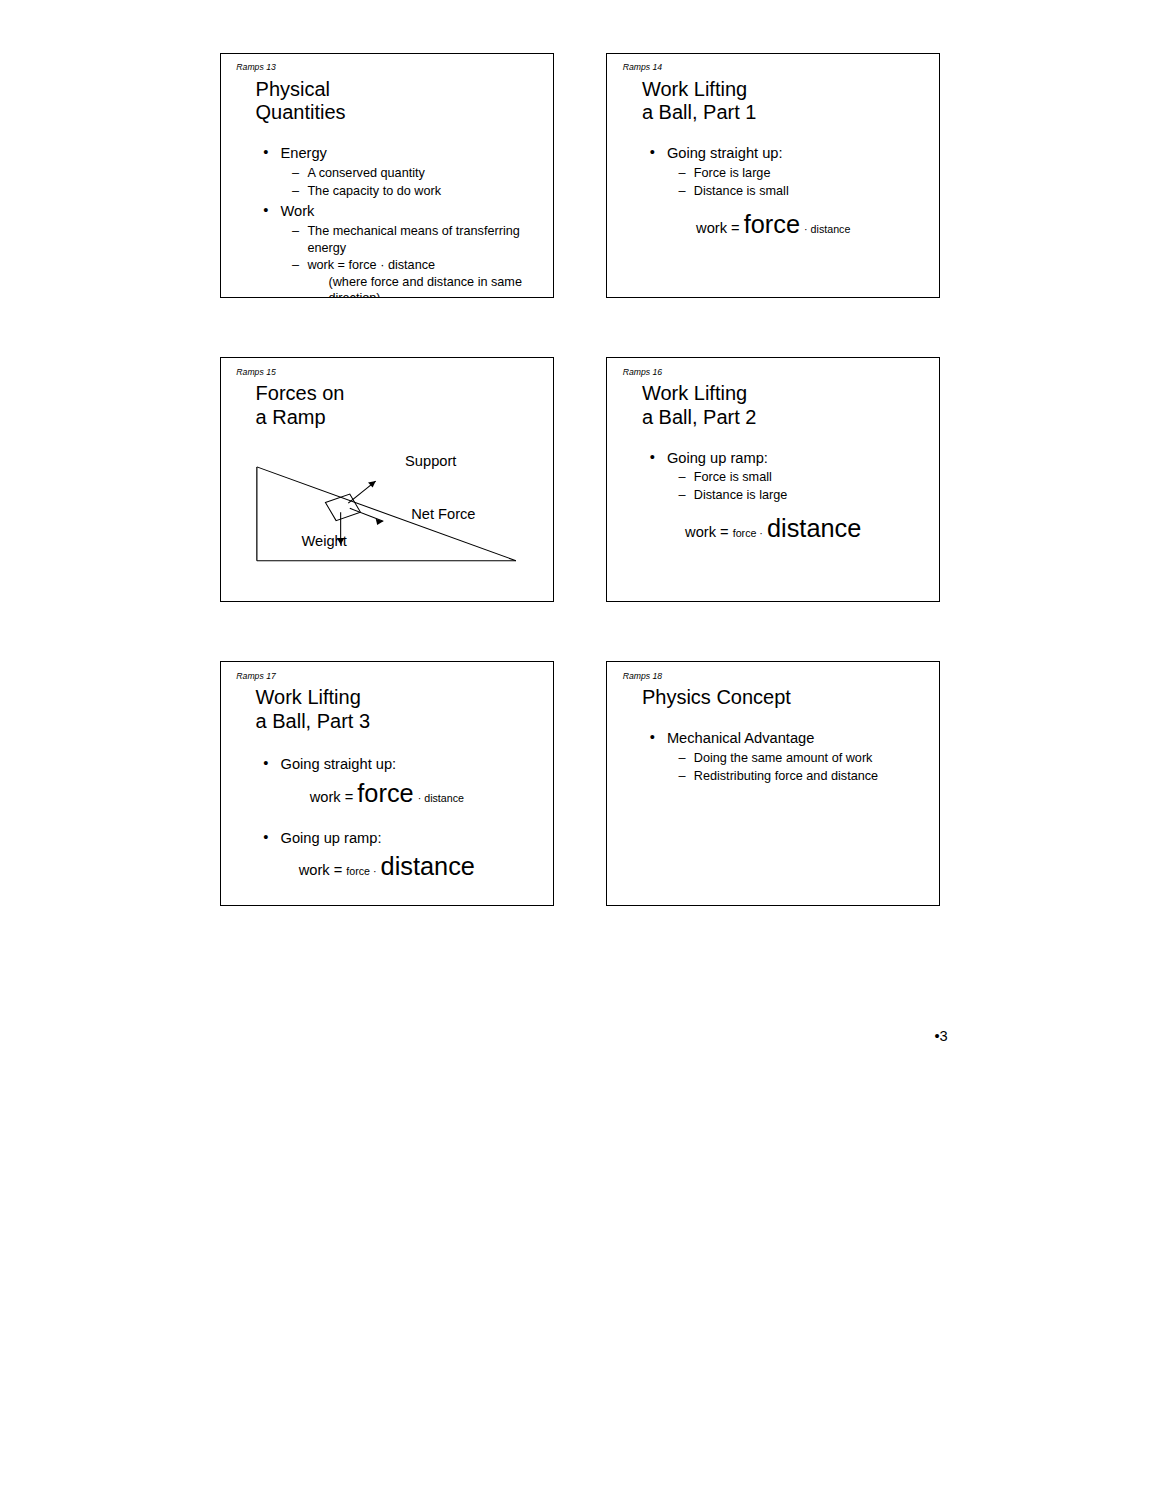Ramps 13
Physical
Quantities
Energy
A conserved quantity
The capacity to do work
Work
The mechanical means of transferring energy
work = force · distance (where force and distance in same direction)
Ramps 14
Work Lifting
a Ball, Part 1
Going straight up:
Force is large
Distance is small
work = force · distance
Ramps 15
Forces on
a Ramp
Support Net Force Weight
Ramps 16
Work Lifting
a Ball, Part 2
Going up ramp:
Force is small
Distance is large
work = force · distance
Ramps 17
Work Lifting
a Ball, Part 3
Going straight up:
work = force · distance
Going up ramp:
work = force · distance
The work is the same, either way!
Ramps 18
Physics Concept
Mechanical Advantage
Doing the same amount of work
Redistributing force and distance
•3